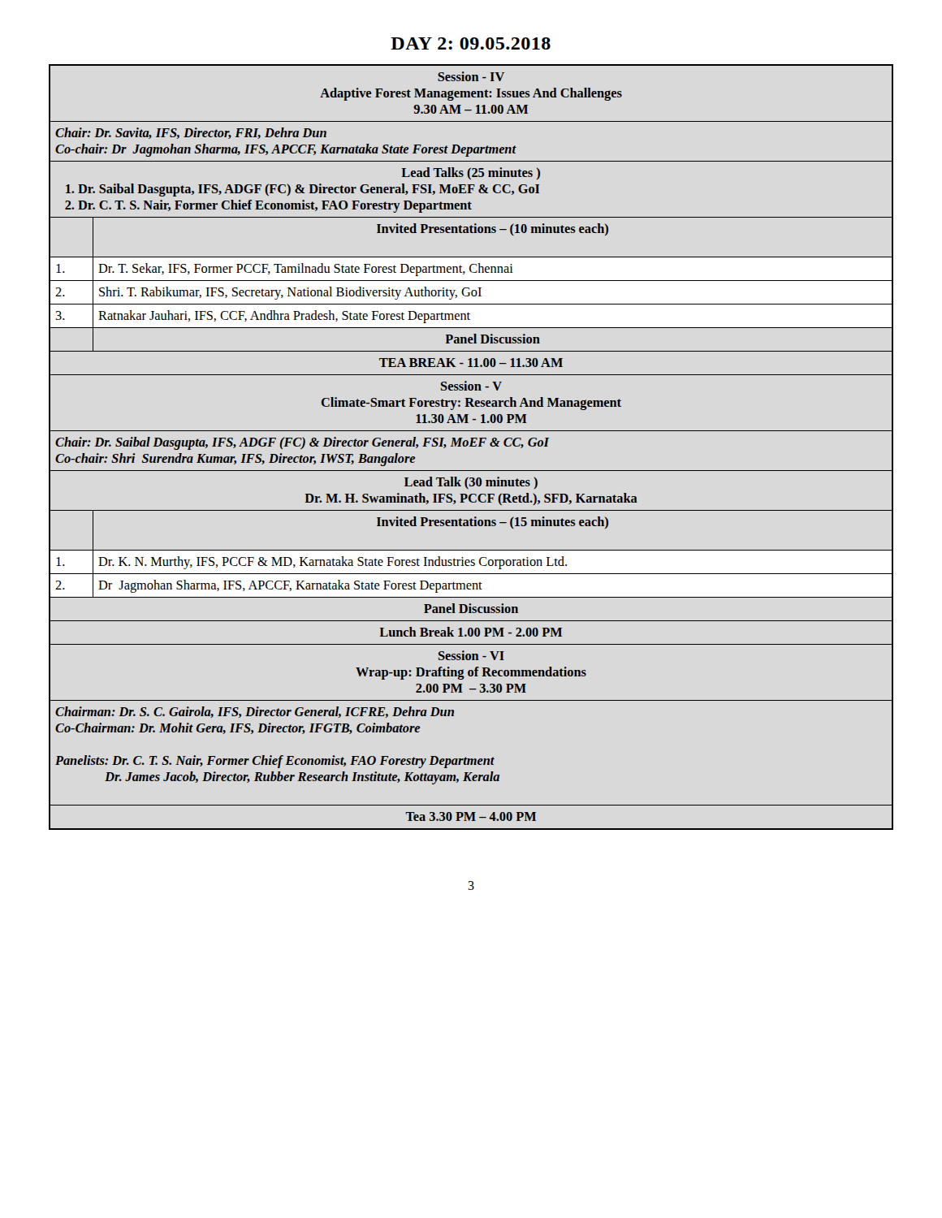DAY 2: 09.05.2018
| Session - IV Adaptive Forest Management: Issues And Challenges 9.30 AM – 11.00 AM |
| Chair: Dr. Savita, IFS, Director, FRI, Dehra Dun Co-chair: Dr Jagmohan Sharma, IFS, APCCF, Karnataka State Forest Department |
| Lead Talks (25 minutes ) Dr. Saibal Dasgupta, IFS, ADGF (FC) & Director General, FSI, MoEF & CC, GoI Dr. C. T. S. Nair, Former Chief Economist, FAO Forestry Department |
| | Invited Presentations – (10 minutes each) |
| 1. | Dr. T. Sekar, IFS, Former PCCF, Tamilnadu State Forest Department, Chennai |
| 2. | Shri. T. Rabikumar, IFS, Secretary, National Biodiversity Authority, GoI |
| 3. | Ratnakar Jauhari, IFS, CCF, Andhra Pradesh, State Forest Department |
| | Panel Discussion |
| TEA BREAK - 11.00 – 11.30 AM |
| Session - V Climate-Smart Forestry: Research And Management 11.30 AM - 1.00 PM |
| Chair: Dr. Saibal Dasgupta, IFS, ADGF (FC) & Director General, FSI, MoEF & CC, GoI Co-chair: Shri Surendra Kumar, IFS, Director, IWST, Bangalore |
| Lead Talk (30 minutes ) Dr. M. H. Swaminath, IFS, PCCF (Retd.), SFD, Karnataka |
| | Invited Presentations – (15 minutes each) |
| 1. | Dr. K. N. Murthy, IFS, PCCF & MD, Karnataka State Forest Industries Corporation Ltd. |
| 2. | Dr Jagmohan Sharma, IFS, APCCF, Karnataka State Forest Department |
| Panel Discussion |
| Lunch Break 1.00 PM - 2.00 PM |
| Session - VI Wrap-up: Drafting of Recommendations 2.00 PM – 3.30 PM |
| Chairman: Dr. S. C. Gairola, IFS, Director General, ICFRE, Dehra Dun Co-Chairman: Dr. Mohit Gera, IFS, Director, IFGTB, Coimbatore Panelists: Dr. C. T. S. Nair, Former Chief Economist, FAO Forestry Department Dr. James Jacob, Director, Rubber Research Institute, Kottayam, Kerala |
| Tea 3.30 PM – 4.00 PM |
3